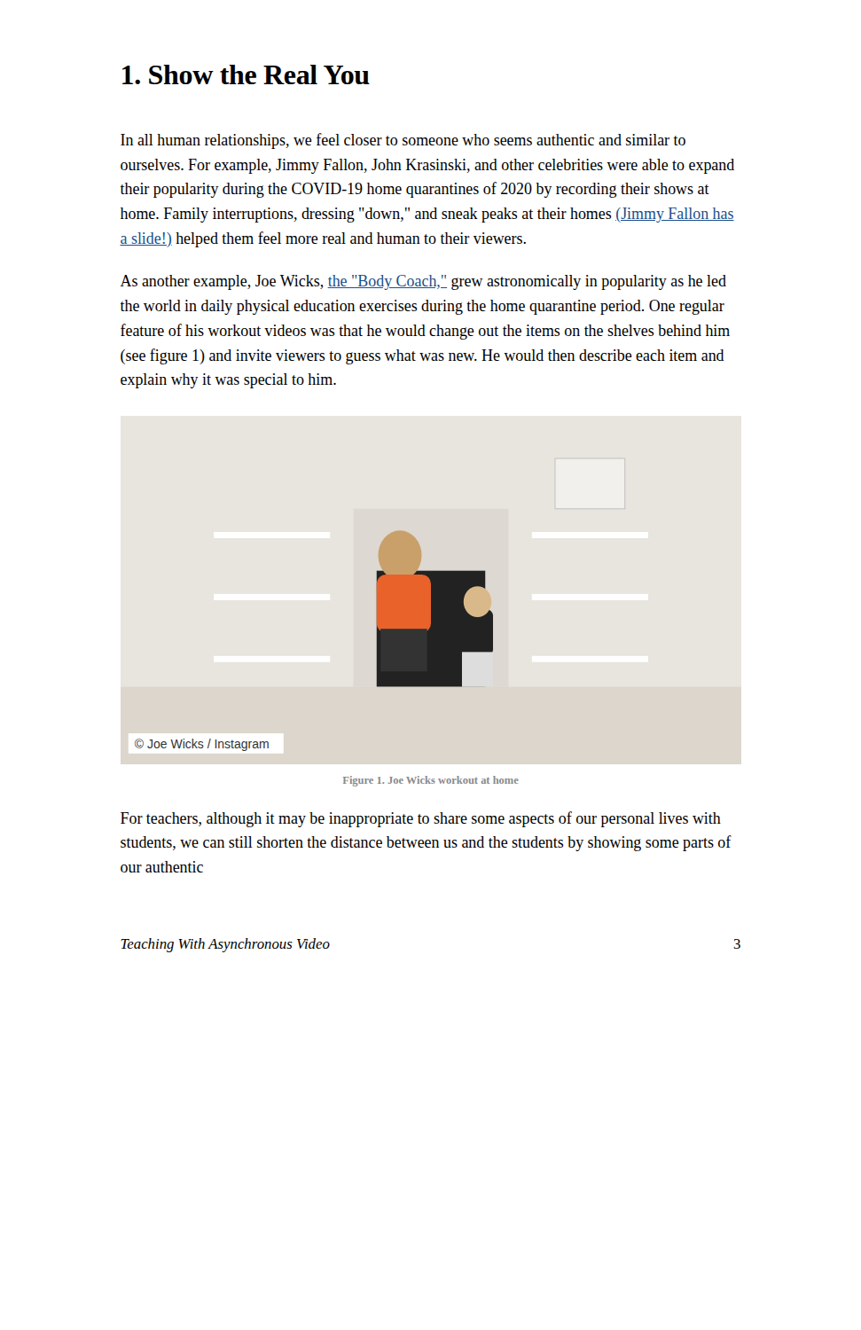1. Show the Real You
In all human relationships, we feel closer to someone who seems authentic and similar to ourselves. For example, Jimmy Fallon, John Krasinski, and other celebrities were able to expand their popularity during the COVID-19 home quarantines of 2020 by recording their shows at home. Family interruptions, dressing "down," and sneak peaks at their homes (Jimmy Fallon has a slide!) helped them feel more real and human to their viewers.
As another example, Joe Wicks, the "Body Coach," grew astronomically in popularity as he led the world in daily physical education exercises during the home quarantine period. One regular feature of his workout videos was that he would change out the items on the shelves behind him (see figure 1) and invite viewers to guess what was new. He would then describe each item and explain why it was special to him.
Figure 1. Joe Wicks workout at home
For teachers, although it may be inappropriate to share some aspects of our personal lives with students, we can still shorten the distance between us and the students by showing some parts of our authentic
Teaching With Asynchronous Video 3